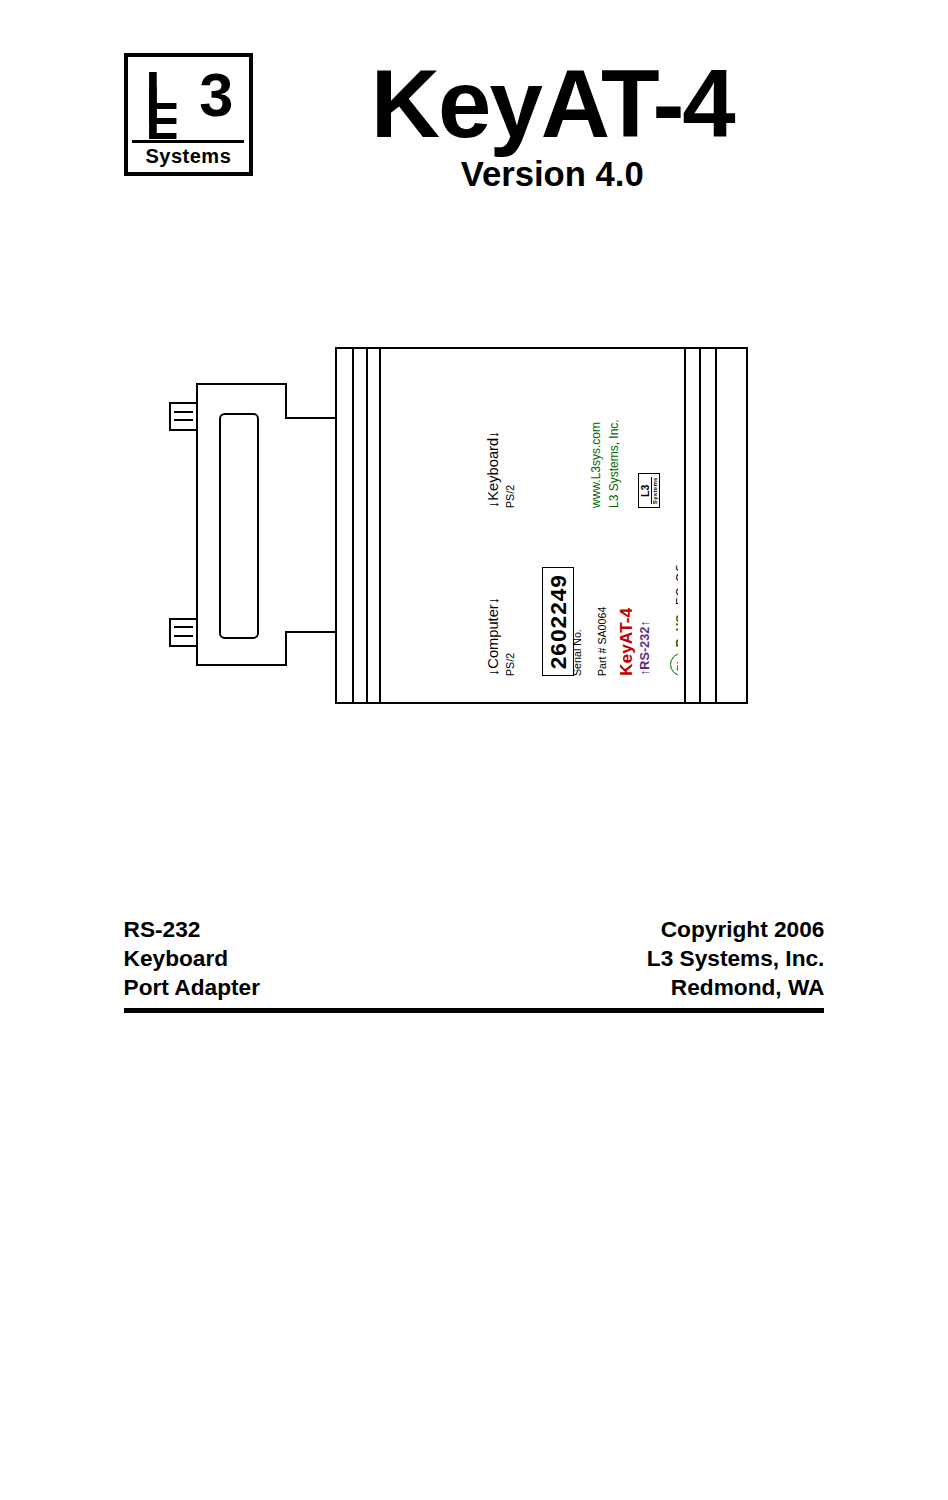LLL 3
Systems
KeyAT-4
Version 4.0
Pb RoHS FO Cℇ
↑RS-232↑
KeyAT-4
Part # SA0064
Serial No.
2602249
PS/2
↓Computer↓
L3Systems
L3 Systems, Inc.
www.L3sys.com
PS/2
↓Keyboard↓
| RS-232 | Copyright 2006 |
| Keyboard | L3 Systems, Inc. |
| Port Adapter | Redmond, WA |